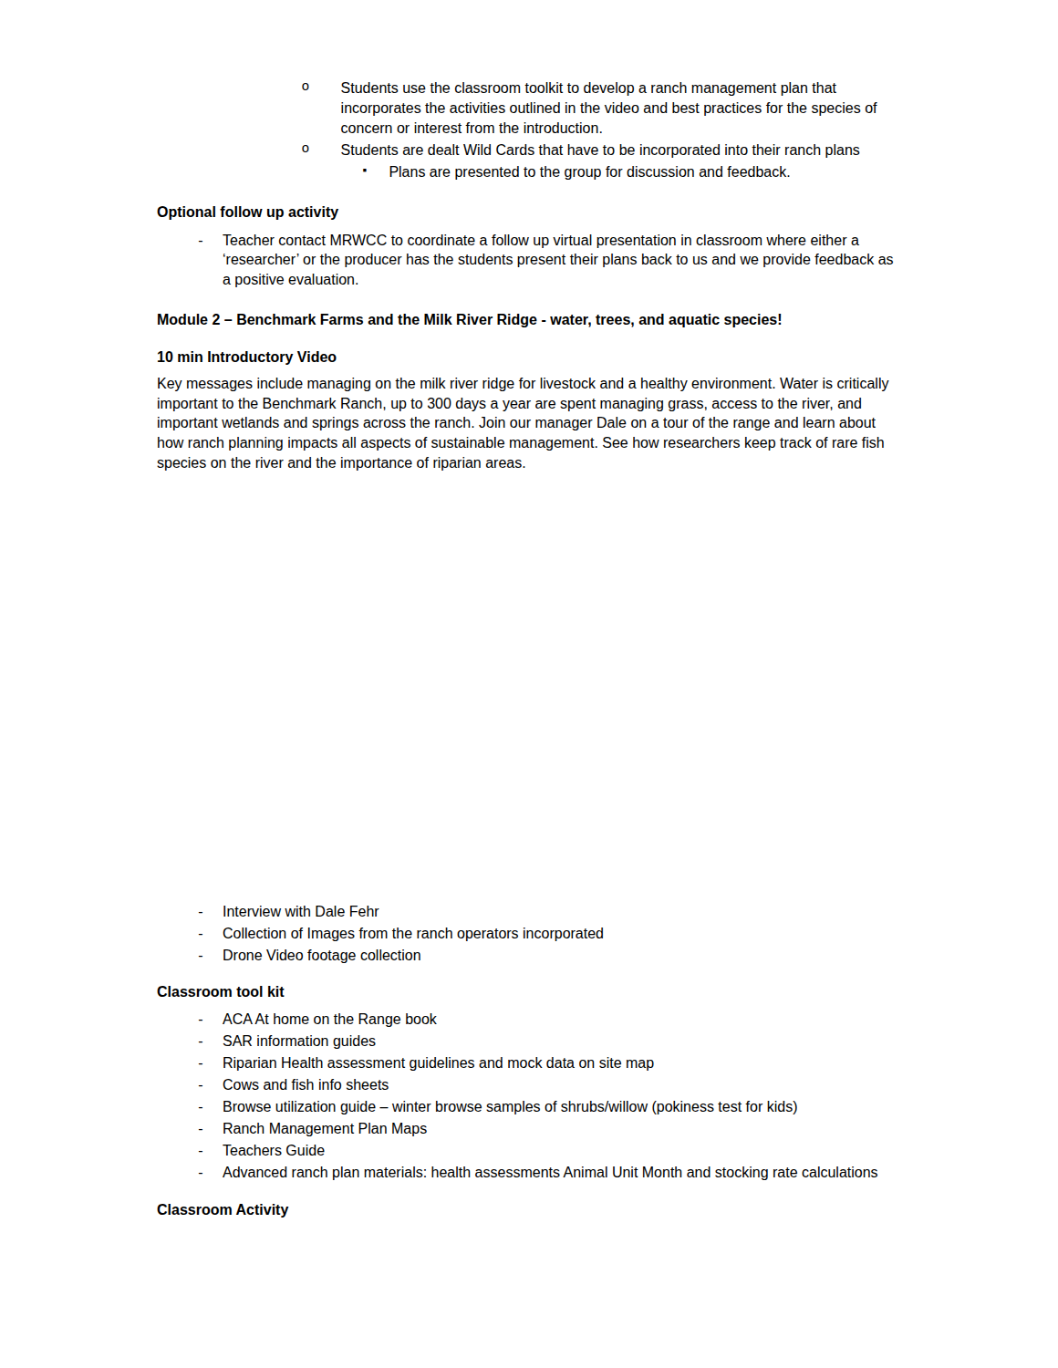Students use the classroom toolkit to develop a ranch management plan that incorporates the activities outlined in the video and best practices for the species of concern or interest from the introduction.
Students are dealt Wild Cards that have to be incorporated into their ranch plans
Plans are presented to the group for discussion and feedback.
Optional follow up activity
Teacher contact MRWCC to coordinate a follow up virtual presentation in classroom where either a ‘researcher’ or the producer has the students present their plans back to us and we provide feedback as a positive evaluation.
Module 2 – Benchmark Farms and the Milk River Ridge - water, trees, and aquatic species!
10 min Introductory Video
Key messages include managing on the milk river ridge for livestock and a healthy environment. Water is critically important to the Benchmark Ranch, up to 300 days a year are spent managing grass, access to the river, and important wetlands and springs across the ranch. Join our manager Dale on a tour of the range and learn about how ranch planning impacts all aspects of sustainable management. See how researchers keep track of rare fish species on the river and the importance of riparian areas.
Interview with Dale Fehr
Collection of Images from the ranch operators incorporated
Drone Video footage collection
Classroom tool kit
ACA At home on the Range book
SAR information guides
Riparian Health assessment guidelines and mock data on site map
Cows and fish info sheets
Browse utilization guide – winter browse samples of shrubs/willow (pokiness test for kids)
Ranch Management Plan Maps
Teachers Guide
Advanced ranch plan materials: health assessments Animal Unit Month and stocking rate calculations
Classroom Activity